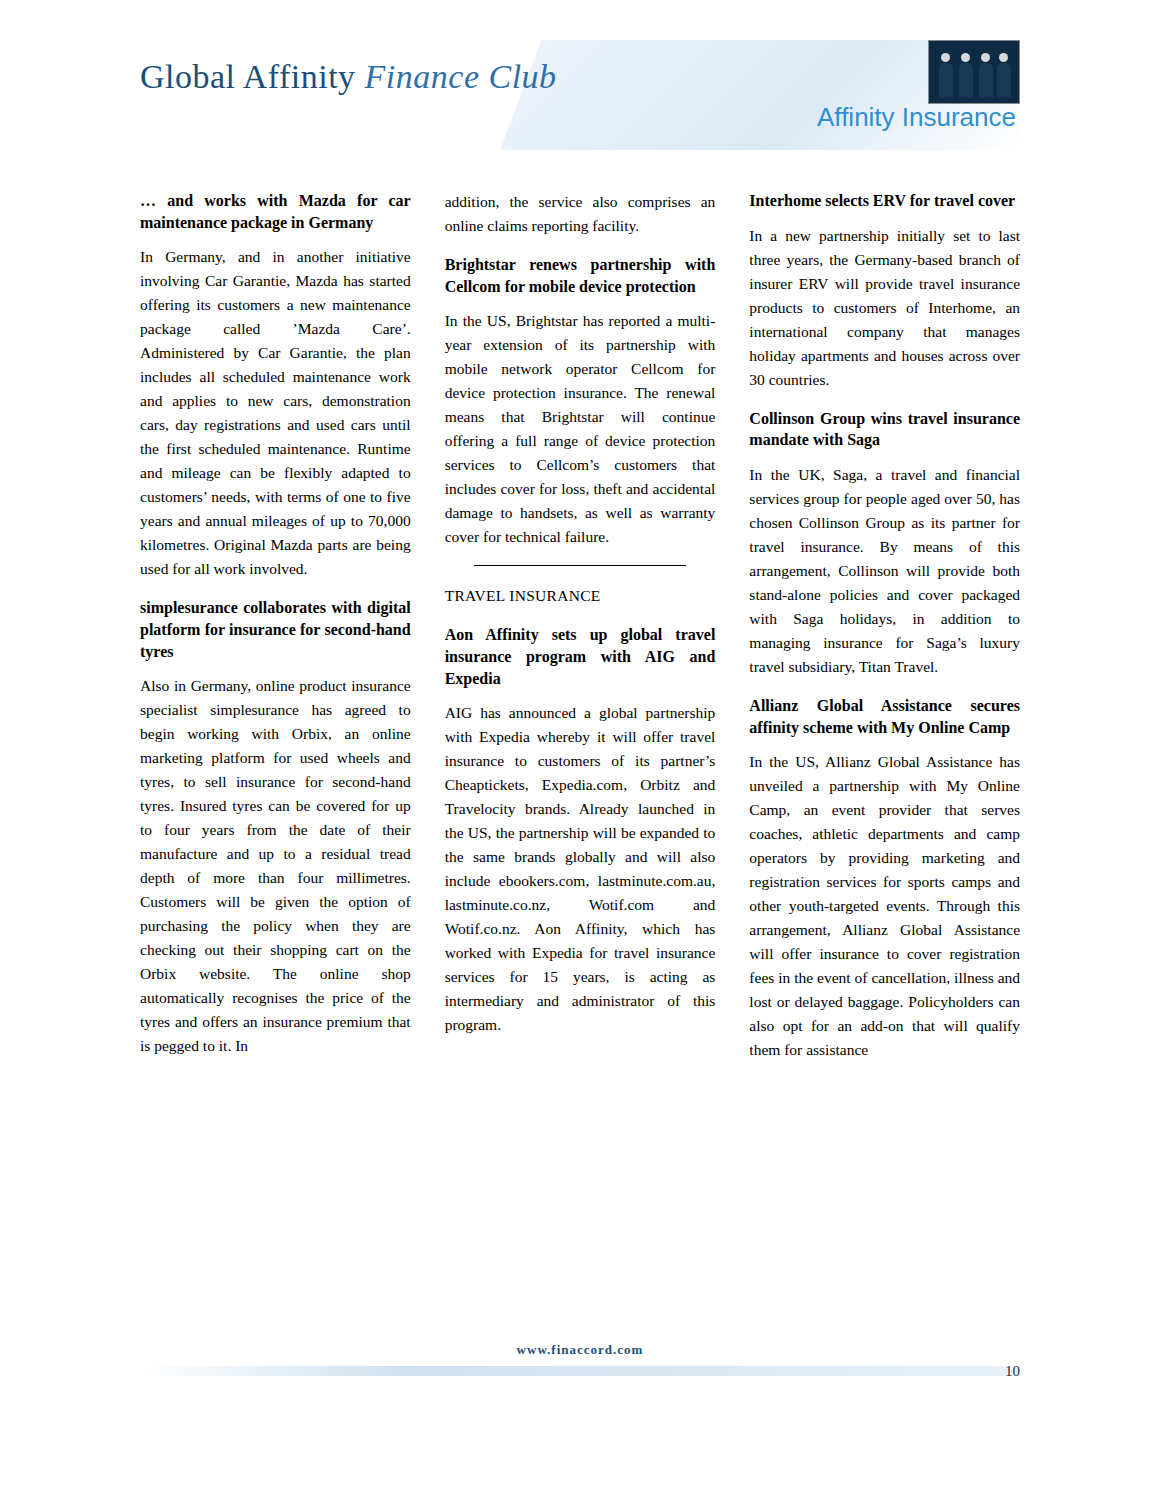Global Affinity Finance Club
Affinity Insurance
… and works with Mazda for car maintenance package in Germany
In Germany, and in another initiative involving Car Garantie, Mazda has started offering its customers a new maintenance package called ’Mazda Care’. Administered by Car Garantie, the plan includes all scheduled maintenance work and applies to new cars, demonstration cars, day registrations and used cars until the first scheduled maintenance. Runtime and mileage can be flexibly adapted to customers’ needs, with terms of one to five years and annual mileages of up to 70,000 kilometres. Original Mazda parts are being used for all work involved.
simplesurance collaborates with digital platform for insurance for second-hand tyres
Also in Germany, online product insurance specialist simplesurance has agreed to begin working with Orbix, an online marketing platform for used wheels and tyres, to sell insurance for second-hand tyres. Insured tyres can be covered for up to four years from the date of their manufacture and up to a residual tread depth of more than four millimetres. Customers will be given the option of purchasing the policy when they are checking out their shopping cart on the Orbix website. The online shop automatically recognises the price of the tyres and offers an insurance premium that is pegged to it. In
addition, the service also comprises an online claims reporting facility.
Brightstar renews partnership with Cellcom for mobile device protection
In the US, Brightstar has reported a multi-year extension of its partnership with mobile network operator Cellcom for device protection insurance. The renewal means that Brightstar will continue offering a full range of device protection services to Cellcom’s customers that includes cover for loss, theft and accidental damage to handsets, as well as warranty cover for technical failure.
TRAVEL INSURANCE
Aon Affinity sets up global travel insurance program with AIG and Expedia
AIG has announced a global partnership with Expedia whereby it will offer travel insurance to customers of its partner’s Cheaptickets, Expedia.com, Orbitz and Travelocity brands. Already launched in the US, the partnership will be expanded to the same brands globally and will also include ebookers.com, lastminute.com.au, lastminute.co.nz, Wotif.com and Wotif.co.nz. Aon Affinity, which has worked with Expedia for travel insurance services for 15 years, is acting as intermediary and administrator of this program.
Interhome selects ERV for travel cover
In a new partnership initially set to last three years, the Germany-based branch of insurer ERV will provide travel insurance products to customers of Interhome, an international company that manages holiday apartments and houses across over 30 countries.
Collinson Group wins travel insurance mandate with Saga
In the UK, Saga, a travel and financial services group for people aged over 50, has chosen Collinson Group as its partner for travel insurance. By means of this arrangement, Collinson will provide both stand-alone policies and cover packaged with Saga holidays, in addition to managing insurance for Saga’s luxury travel subsidiary, Titan Travel.
Allianz Global Assistance secures affinity scheme with My Online Camp
In the US, Allianz Global Assistance has unveiled a partnership with My Online Camp, an event provider that serves coaches, athletic departments and camp operators by providing marketing and registration services for sports camps and other youth-targeted events. Through this arrangement, Allianz Global Assistance will offer insurance to cover registration fees in the event of cancellation, illness and lost or delayed baggage. Policyholders can also opt for an add-on that will qualify them for assistance
www.finaccord.com
10